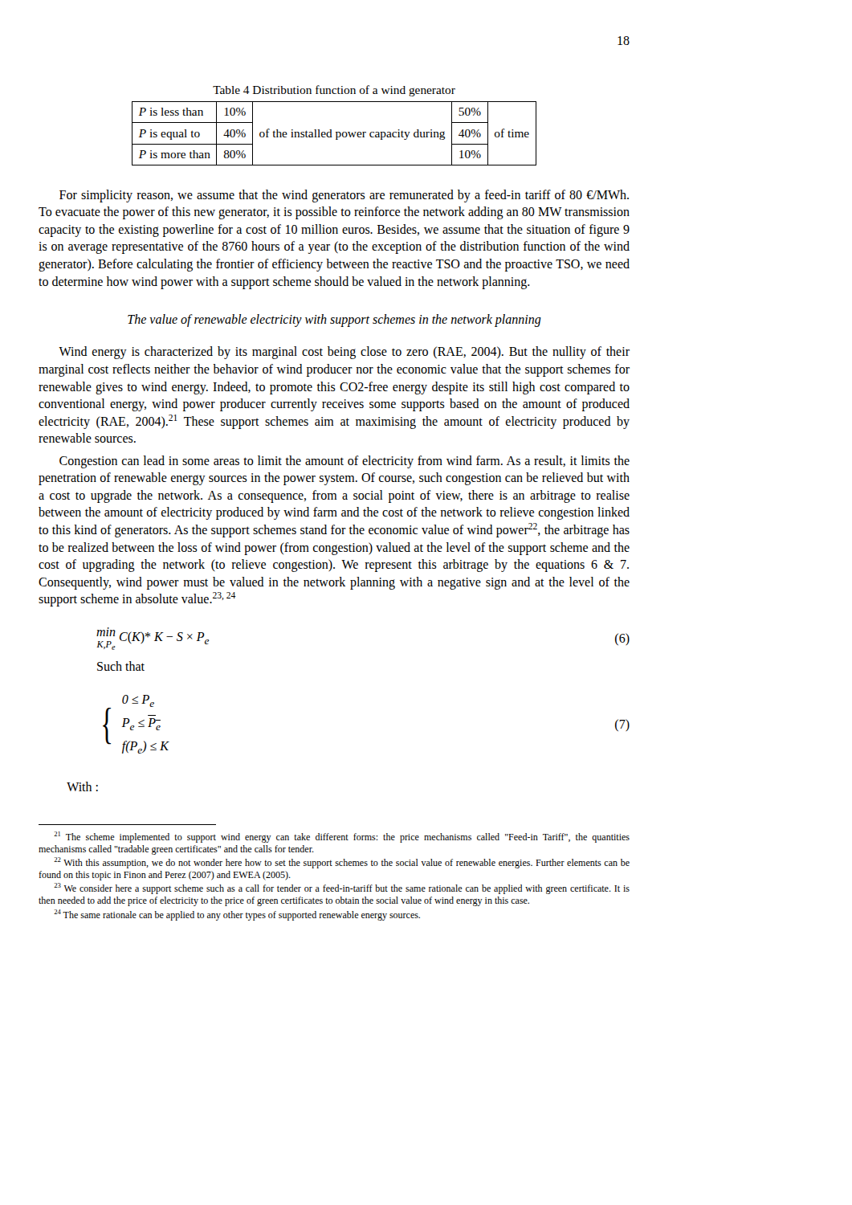18
Table 4 Distribution function of a wind generator
| P is less than | 10% | of the installed power capacity during | 50% | of time |
| P is equal to | 40% | 40% |
| P is more than | 80% | 10% |
For simplicity reason, we assume that the wind generators are remunerated by a feed-in tariff of 80 €/MWh. To evacuate the power of this new generator, it is possible to reinforce the network adding an 80 MW transmission capacity to the existing powerline for a cost of 10 million euros. Besides, we assume that the situation of figure 9 is on average representative of the 8760 hours of a year (to the exception of the distribution function of the wind generator). Before calculating the frontier of efficiency between the reactive TSO and the proactive TSO, we need to determine how wind power with a support scheme should be valued in the network planning.
The value of renewable electricity with support schemes in the network planning
Wind energy is characterized by its marginal cost being close to zero (RAE, 2004). But the nullity of their marginal cost reflects neither the behavior of wind producer nor the economic value that the support schemes for renewable gives to wind energy. Indeed, to promote this CO2-free energy despite its still high cost compared to conventional energy, wind power producer currently receives some supports based on the amount of produced electricity (RAE, 2004).21 These support schemes aim at maximising the amount of electricity produced by renewable sources.
Congestion can lead in some areas to limit the amount of electricity from wind farm. As a result, it limits the penetration of renewable energy sources in the power system. Of course, such congestion can be relieved but with a cost to upgrade the network. As a consequence, from a social point of view, there is an arbitrage to realise between the amount of electricity produced by wind farm and the cost of the network to relieve congestion linked to this kind of generators. As the support schemes stand for the economic value of wind power22, the arbitrage has to be realized between the loss of wind power (from congestion) valued at the level of the support scheme and the cost of upgrading the network (to relieve congestion). We represent this arbitrage by the equations 6 & 7. Consequently, wind power must be valued in the network planning with a negative sign and at the level of the support scheme in absolute value.23, 24
min K,Pe C(K)* K − S × Pe
(6)
Such that
{ 0 ≤ Pe Pe ≤ Pe f(Pe) ≤ K
(7)
With :
21 The scheme implemented to support wind energy can take different forms: the price mechanisms called "Feed-in Tariff", the quantities mechanisms called "tradable green certificates" and the calls for tender.
22 With this assumption, we do not wonder here how to set the support schemes to the social value of renewable energies. Further elements can be found on this topic in Finon and Perez (2007) and EWEA (2005).
23 We consider here a support scheme such as a call for tender or a feed-in-tariff but the same rationale can be applied with green certificate. It is then needed to add the price of electricity to the price of green certificates to obtain the social value of wind energy in this case.
24 The same rationale can be applied to any other types of supported renewable energy sources.